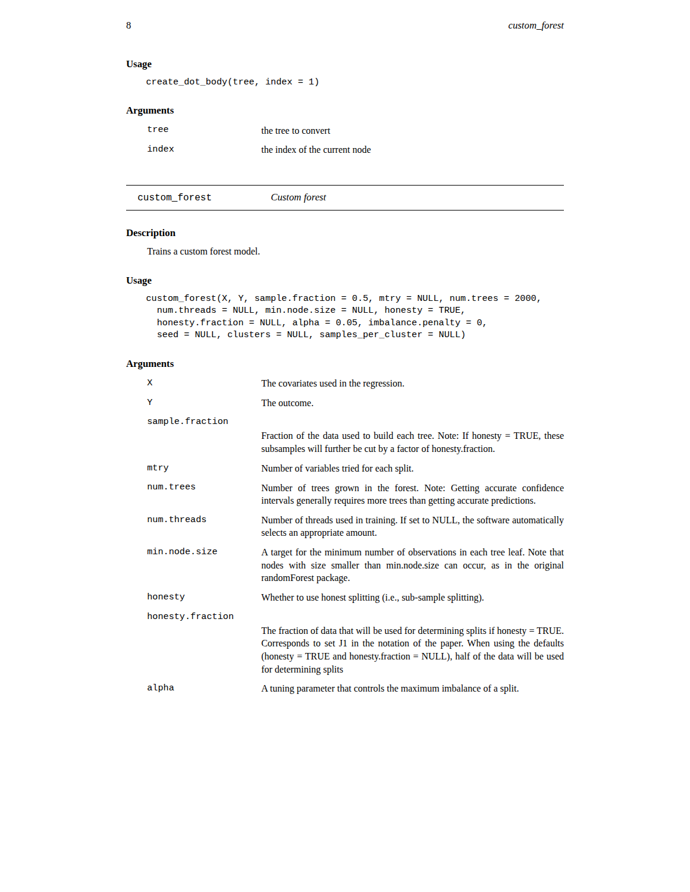8 custom_forest
Usage
create_dot_body(tree, index = 1)
Arguments
tree
the tree to convert
index
the index of the current node
custom_forest Custom forest
Description
Trains a custom forest model.
Usage
custom_forest(X, Y, sample.fraction = 0.5, mtry = NULL, num.trees = 2000,
  num.threads = NULL, min.node.size = NULL, honesty = TRUE,
  honesty.fraction = NULL, alpha = 0.05, imbalance.penalty = 0,
  seed = NULL, clusters = NULL, samples_per_cluster = NULL)
Arguments
X
The covariates used in the regression.
Y
The outcome.
sample.fraction
Fraction of the data used to build each tree. Note: If honesty = TRUE, these subsamples will further be cut by a factor of honesty.fraction.
mtry
Number of variables tried for each split.
num.trees
Number of trees grown in the forest. Note: Getting accurate confidence intervals generally requires more trees than getting accurate predictions.
num.threads
Number of threads used in training. If set to NULL, the software automatically selects an appropriate amount.
min.node.size
A target for the minimum number of observations in each tree leaf. Note that nodes with size smaller than min.node.size can occur, as in the original randomForest package.
honesty
Whether to use honest splitting (i.e., sub-sample splitting).
honesty.fraction
The fraction of data that will be used for determining splits if honesty = TRUE. Corresponds to set J1 in the notation of the paper. When using the defaults (honesty = TRUE and honesty.fraction = NULL), half of the data will be used for determining splits
alpha
A tuning parameter that controls the maximum imbalance of a split.